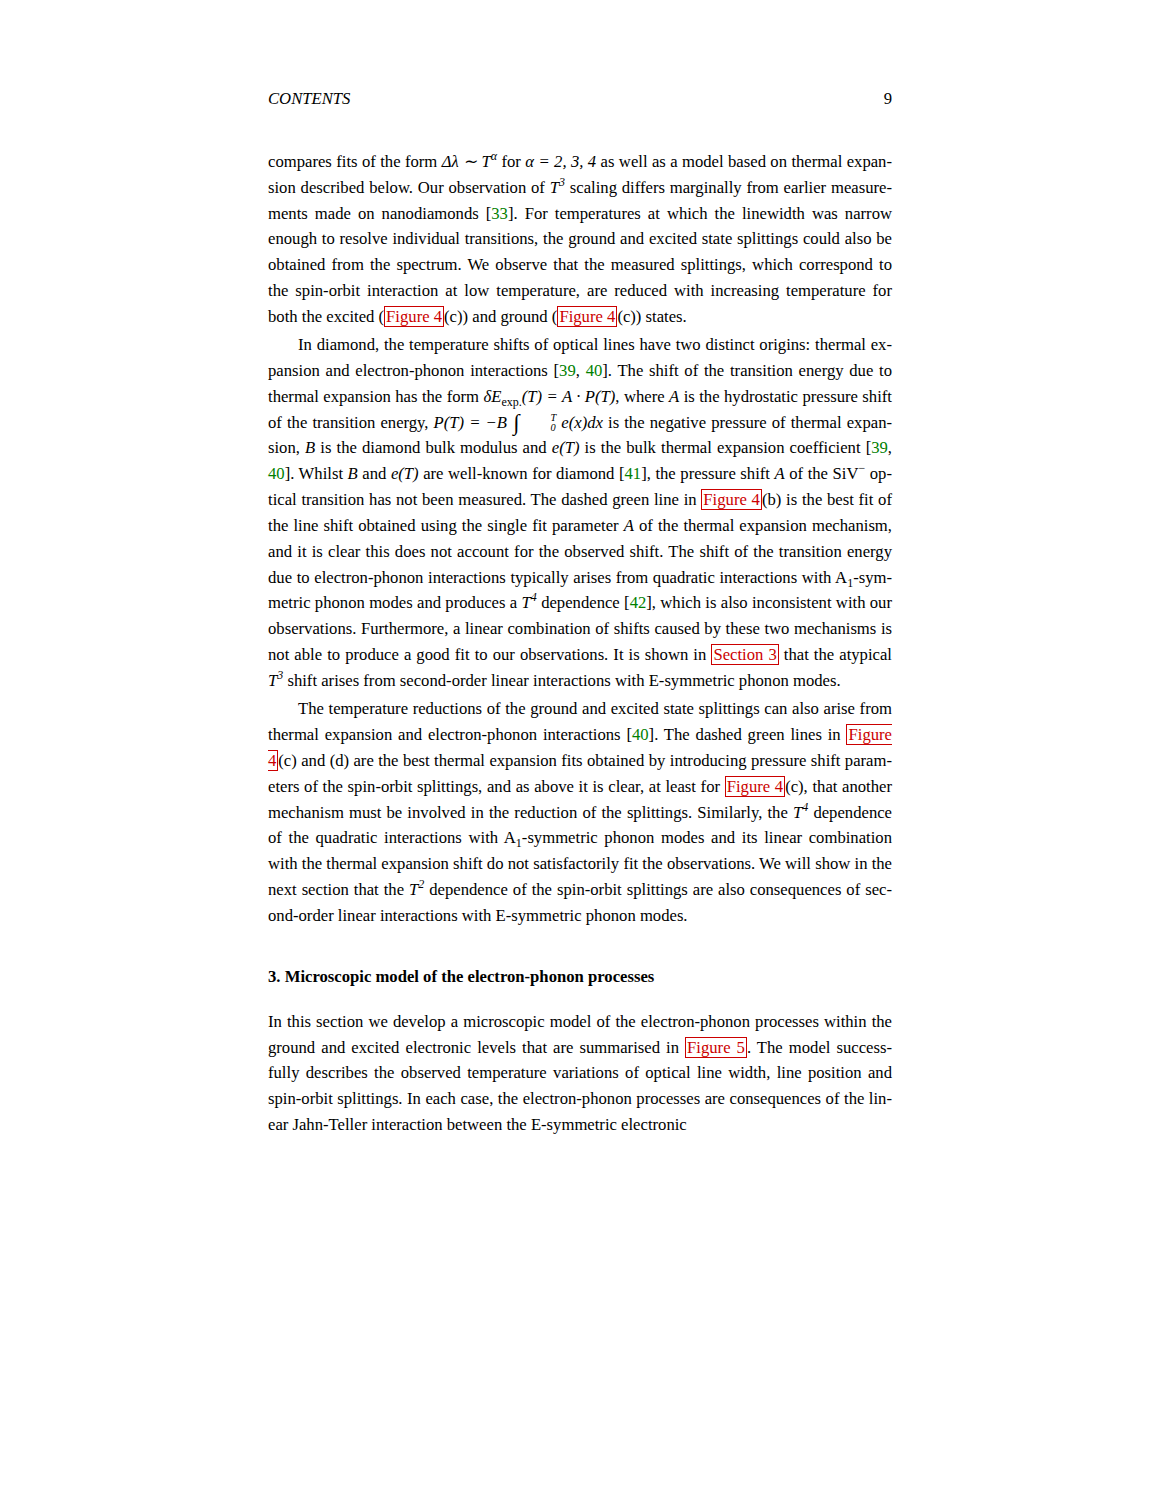CONTENTS 9
compares fits of the form Δλ ∼ Tα for α = 2, 3, 4 as well as a model based on thermal expansion described below. Our observation of T3 scaling differs marginally from earlier measurements made on nanodiamonds [33]. For temperatures at which the linewidth was narrow enough to resolve individual transitions, the ground and excited state splittings could also be obtained from the spectrum. We observe that the measured splittings, which correspond to the spin-orbit interaction at low temperature, are reduced with increasing temperature for both the excited (Figure 4(c)) and ground (Figure 4(c)) states.
In diamond, the temperature shifts of optical lines have two distinct origins: thermal expansion and electron-phonon interactions [39, 40]. The shift of the transition energy due to thermal expansion has the form δEexp.(T) = A · P(T), where A is the hydrostatic pressure shift of the transition energy, P(T) = −B ∫T 0 e(x)dx is the negative pressure of thermal expansion, B is the diamond bulk modulus and e(T) is the bulk thermal expansion coefficient [39, 40]. Whilst B and e(T) are well-known for diamond [41], the pressure shift A of the SiV− optical transition has not been measured. The dashed green line in Figure 4(b) is the best fit of the line shift obtained using the single fit parameter A of the thermal expansion mechanism, and it is clear this does not account for the observed shift. The shift of the transition energy due to electron-phonon interactions typically arises from quadratic interactions with A1-symmetric phonon modes and produces a T4 dependence [42], which is also inconsistent with our observations. Furthermore, a linear combination of shifts caused by these two mechanisms is not able to produce a good fit to our observations. It is shown in Section 3 that the atypical T3 shift arises from second-order linear interactions with E-symmetric phonon modes.
The temperature reductions of the ground and excited state splittings can also arise from thermal expansion and electron-phonon interactions [40]. The dashed green lines in Figure 4(c) and (d) are the best thermal expansion fits obtained by introducing pressure shift parameters of the spin-orbit splittings, and as above it is clear, at least for Figure 4(c), that another mechanism must be involved in the reduction of the splittings. Similarly, the T4 dependence of the quadratic interactions with A1-symmetric phonon modes and its linear combination with the thermal expansion shift do not satisfactorily fit the observations. We will show in the next section that the T2 dependence of the spin-orbit splittings are also consequences of second-order linear interactions with E-symmetric phonon modes.
3. Microscopic model of the electron-phonon processes
In this section we develop a microscopic model of the electron-phonon processes within the ground and excited electronic levels that are summarised in Figure 5. The model successfully describes the observed temperature variations of optical line width, line position and spin-orbit splittings. In each case, the electron-phonon processes are consequences of the linear Jahn-Teller interaction between the E-symmetric electronic